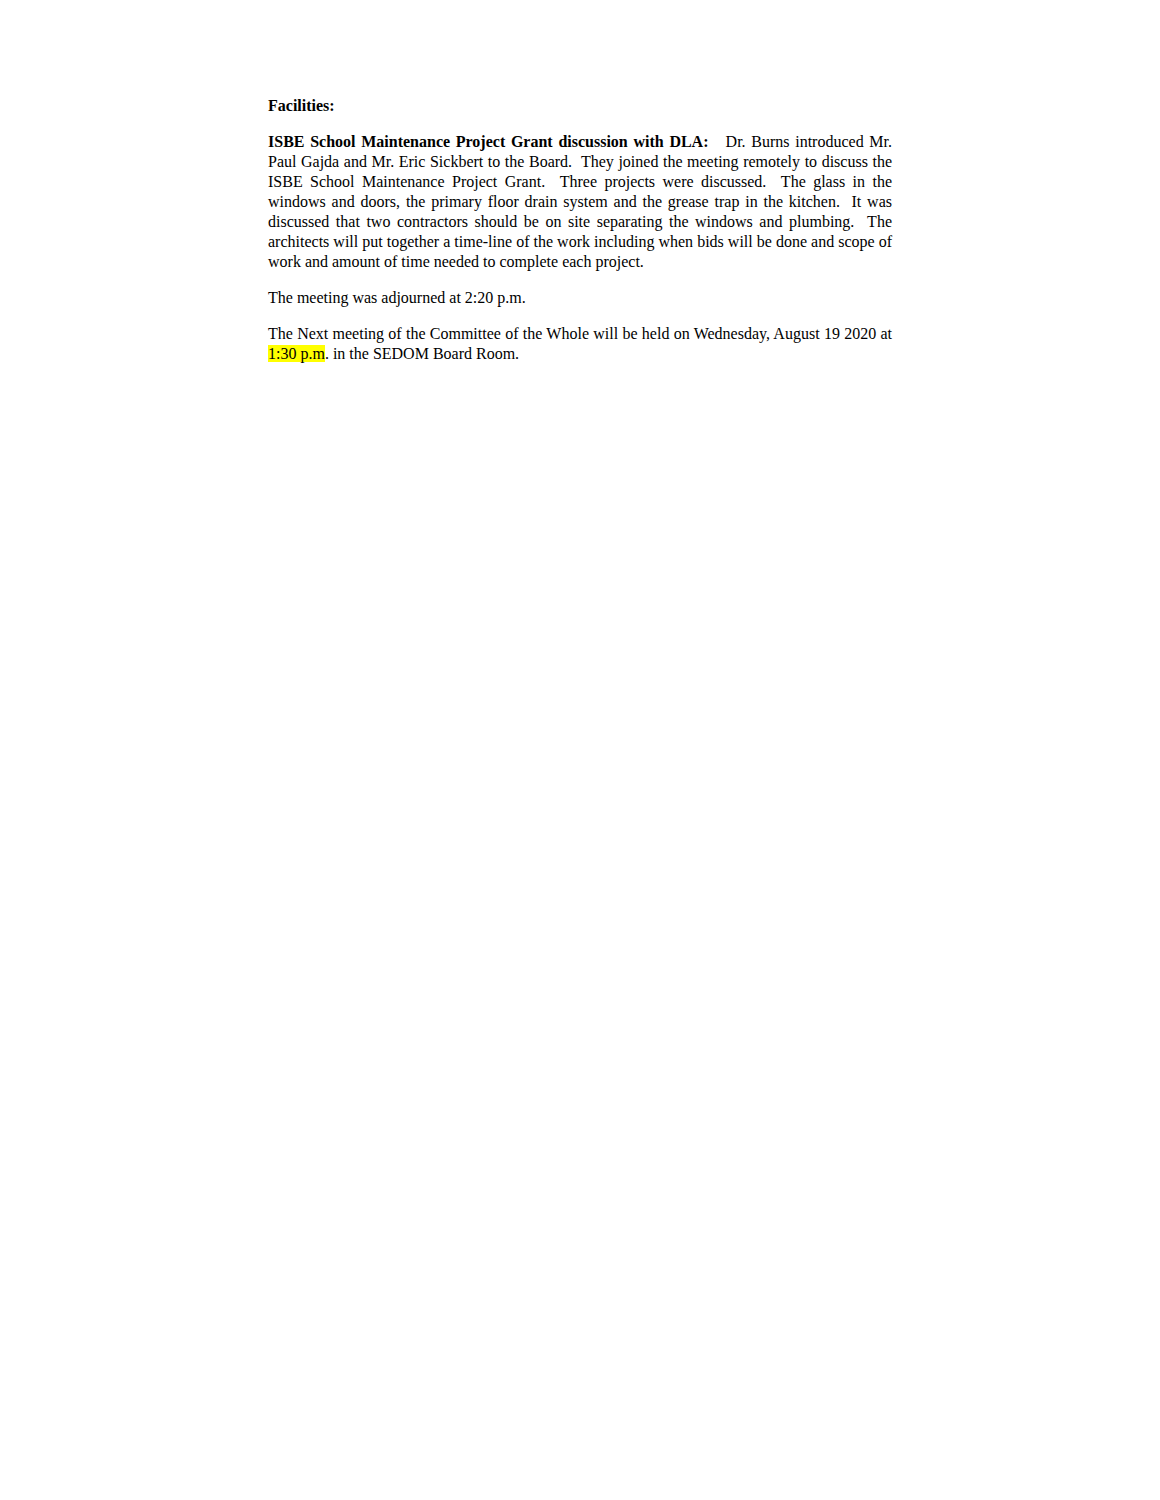Facilities:
ISBE School Maintenance Project Grant discussion with DLA: Dr. Burns introduced Mr. Paul Gajda and Mr. Eric Sickbert to the Board. They joined the meeting remotely to discuss the ISBE School Maintenance Project Grant. Three projects were discussed. The glass in the windows and doors, the primary floor drain system and the grease trap in the kitchen. It was discussed that two contractors should be on site separating the windows and plumbing. The architects will put together a time-line of the work including when bids will be done and scope of work and amount of time needed to complete each project.
The meeting was adjourned at 2:20 p.m.
The Next meeting of the Committee of the Whole will be held on Wednesday, August 19 2020 at 1:30 p.m. in the SEDOM Board Room.